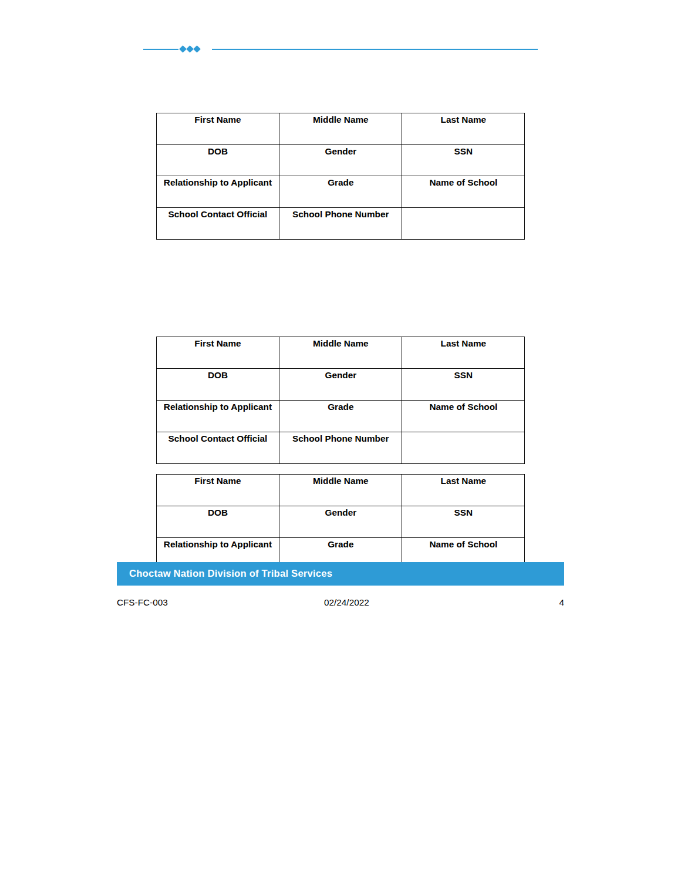| First Name | Middle Name | Last Name |
| DOB | Gender | SSN |
| Relationship to Applicant | Grade | Name of School |
| School Contact Official | School Phone Number | |
| First Name | Middle Name | Last Name |
| DOB | Gender | SSN |
| Relationship to Applicant | Grade | Name of School |
| School Contact Official | School Phone Number | |
| First Name | Middle Name | Last Name |
| DOB | Gender | SSN |
| Relationship to Applicant | Grade | Name of School |
Choctaw Nation Division of Tribal Services
CFS-FC-003
02/24/2022
4